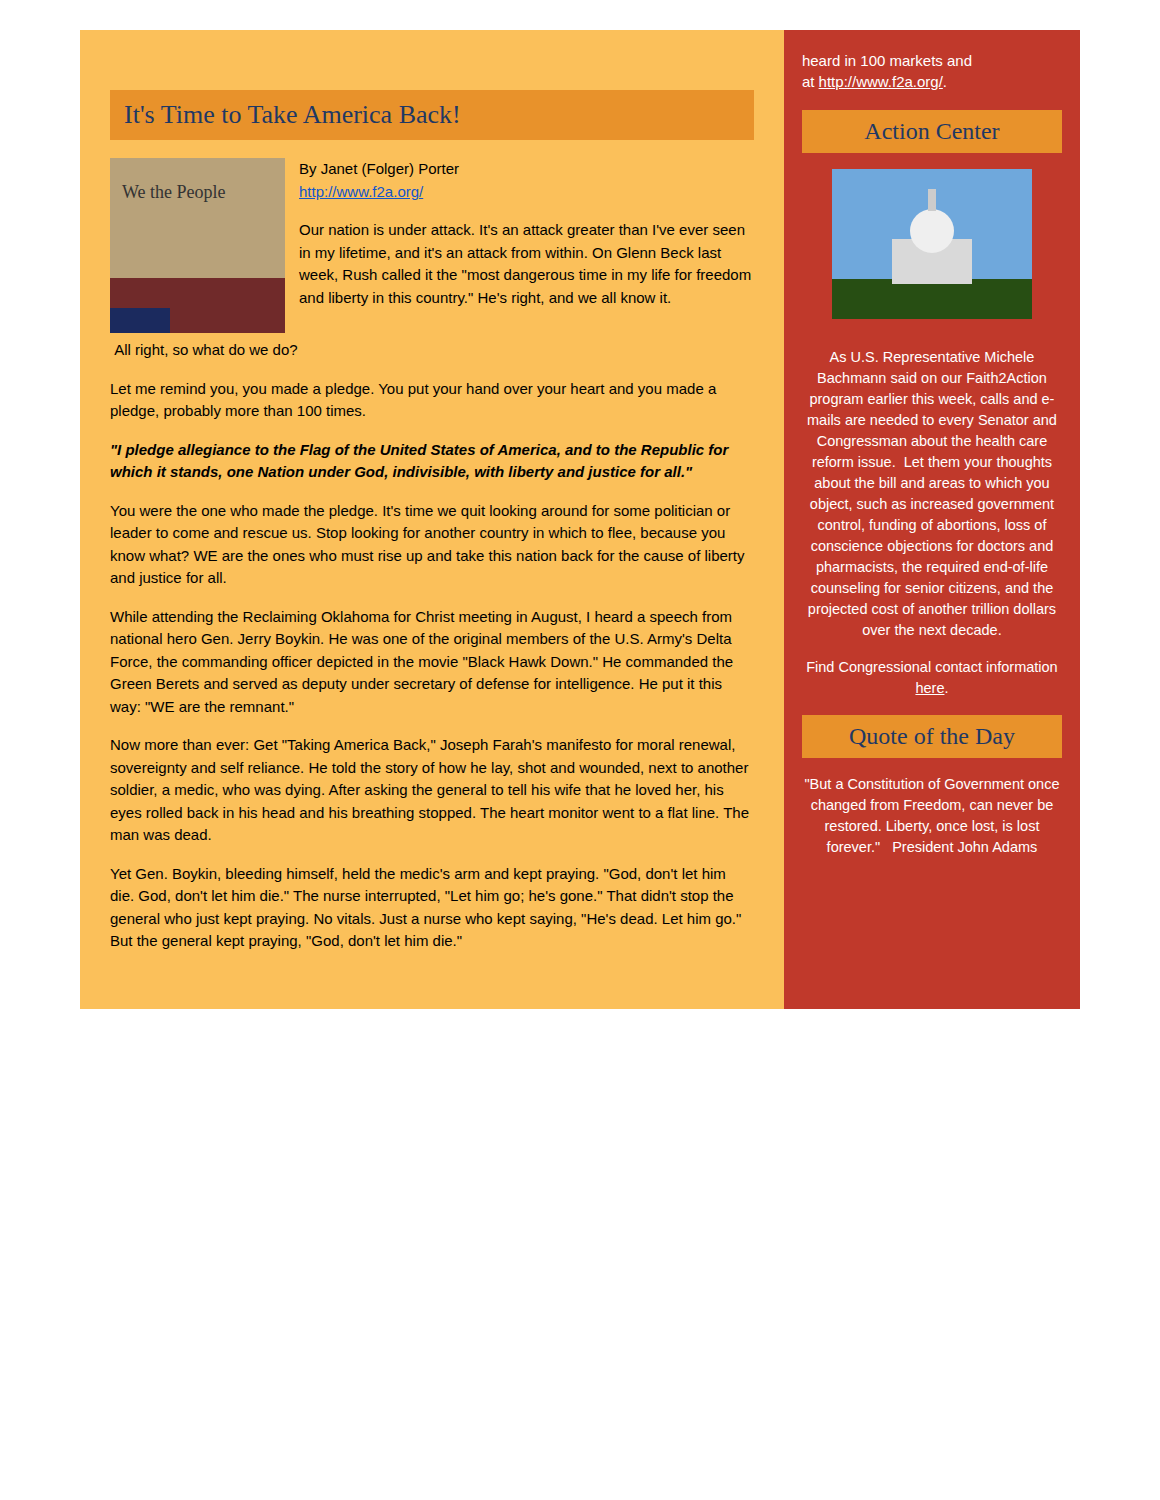| It's Time to Take America Back! By Janet (Folger) Porter http://www.f2a.org/ Our nation is under attack. It's an attack greater than I've ever seen in my lifetime, and it's an attack from within. On Glenn Beck last week, Rush called it the "most dangerous time in my life for freedom and liberty in this country." He's right, and we all know it. All right, so what do we do? Let me remind you, you made a pledge. You put your hand over your heart and you made a pledge, probably more than 100 times. "I pledge allegiance to the Flag of the United States of America, and to the Republic for which it stands, one Nation under God, indivisible, with liberty and justice for all." You were the one who made the pledge. It's time we quit looking around for some politician or leader to come and rescue us. Stop looking for another country in which to flee, because you know what? WE are the ones who must rise up and take this nation back for the cause of liberty and justice for all. While attending the Reclaiming Oklahoma for Christ meeting in August, I heard a speech from national hero Gen. Jerry Boykin. He was one of the original members of the U.S. Army's Delta Force, the commanding officer depicted in the movie "Black Hawk Down." He commanded the Green Berets and served as deputy under secretary of defense for intelligence. He put it this way: "WE are the remnant." Now more than ever: Get "Taking America Back," Joseph Farah's manifesto for moral renewal, sovereignty and self reliance. He told the story of how he lay, shot and wounded, next to another soldier, a medic, who was dying. After asking the general to tell his wife that he loved her, his eyes rolled back in his head and his breathing stopped. The heart monitor went to a flat line. The man was dead. Yet Gen. Boykin, bleeding himself, held the medic's arm and kept praying. "God, don't let him die. God, don't let him die." The nurse interrupted, "Let him go; he's gone." That didn't stop the general who just kept praying. No vitals. Just a nurse who kept saying, "He's dead. Let him go." But the general kept praying, "God, don't let him die." | heard in 100 markets and at http://www.f2a.org/ . Action Center As U.S. Representative Michele Bachmann said on our Faith2Action program earlier this week, calls and e-mails are needed to every Senator and Congressman about the health care reform issue. Let them your thoughts about the bill and areas to which you object, such as increased government control, funding of abortions, loss of conscience objections for doctors and pharmacists, the required end-of-life counseling for senior citizens, and the projected cost of another trillion dollars over the next decade. Find Congressional contact information here . Quote of the Day "But a Constitution of Government once changed from Freedom, can never be restored. Liberty, once lost, is lost forever." President John Adams |